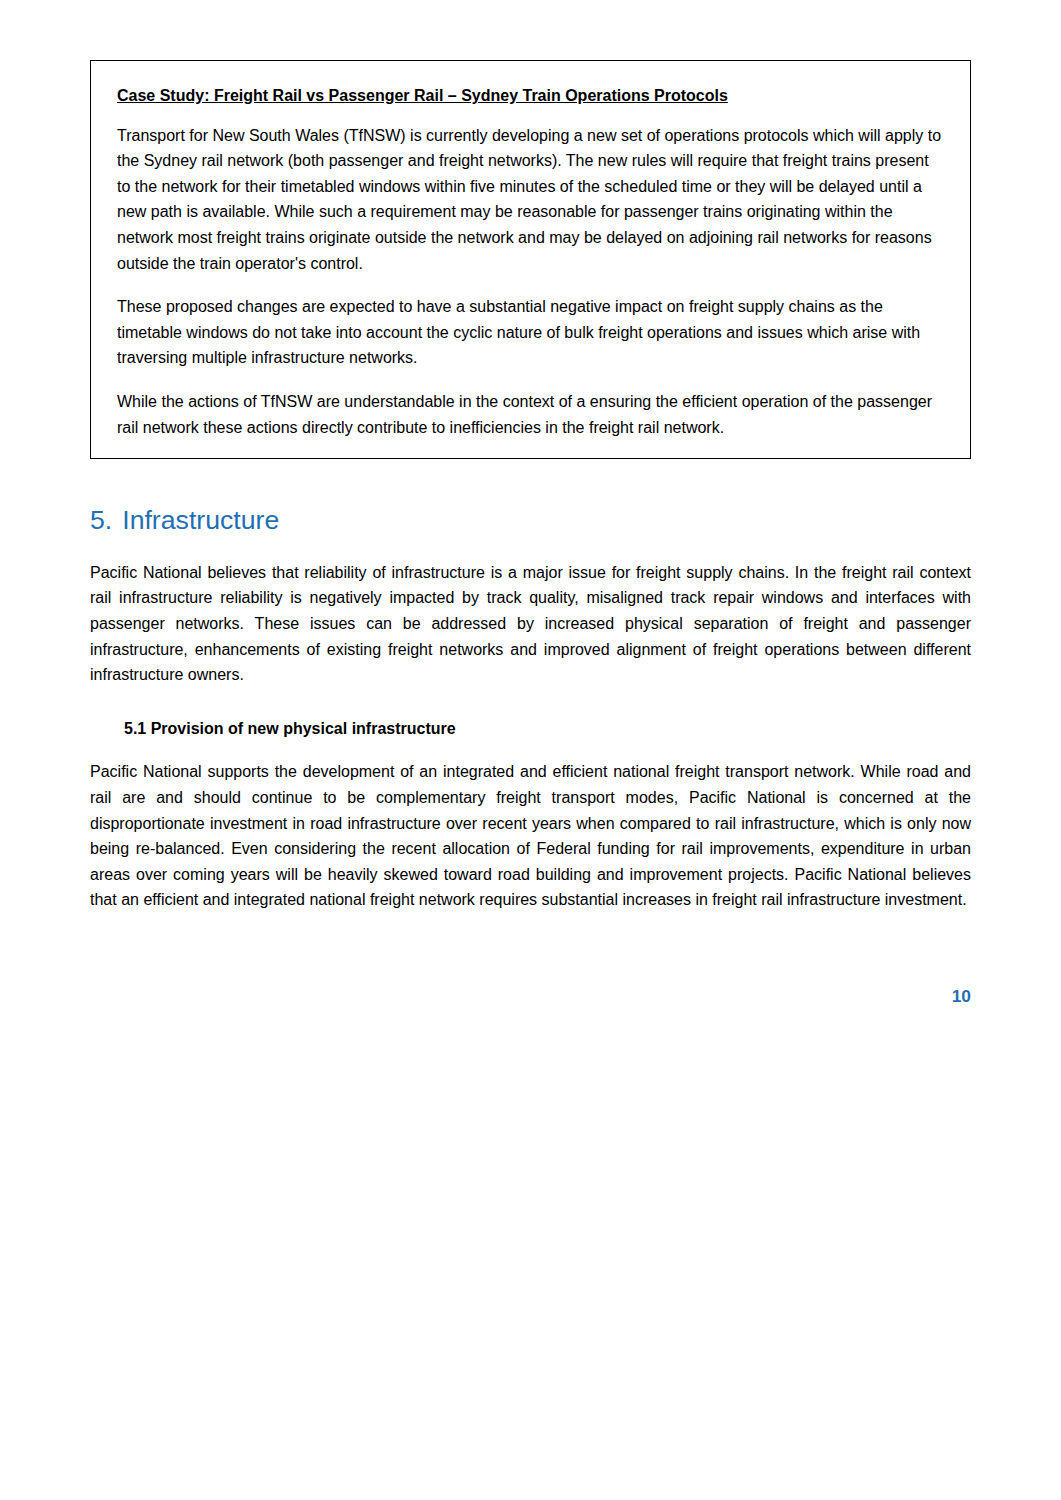Case Study: Freight Rail vs Passenger Rail – Sydney Train Operations Protocols
Transport for New South Wales (TfNSW) is currently developing a new set of operations protocols which will apply to the Sydney rail network (both passenger and freight networks). The new rules will require that freight trains present to the network for their timetabled windows within five minutes of the scheduled time or they will be delayed until a new path is available. While such a requirement may be reasonable for passenger trains originating within the network most freight trains originate outside the network and may be delayed on adjoining rail networks for reasons outside the train operator's control.
These proposed changes are expected to have a substantial negative impact on freight supply chains as the timetable windows do not take into account the cyclic nature of bulk freight operations and issues which arise with traversing multiple infrastructure networks.
While the actions of TfNSW are understandable in the context of a ensuring the efficient operation of the passenger rail network these actions directly contribute to inefficiencies in the freight rail network.
5. Infrastructure
Pacific National believes that reliability of infrastructure is a major issue for freight supply chains. In the freight rail context rail infrastructure reliability is negatively impacted by track quality, misaligned track repair windows and interfaces with passenger networks. These issues can be addressed by increased physical separation of freight and passenger infrastructure, enhancements of existing freight networks and improved alignment of freight operations between different infrastructure owners.
5.1 Provision of new physical infrastructure
Pacific National supports the development of an integrated and efficient national freight transport network. While road and rail are and should continue to be complementary freight transport modes, Pacific National is concerned at the disproportionate investment in road infrastructure over recent years when compared to rail infrastructure, which is only now being re-balanced. Even considering the recent allocation of Federal funding for rail improvements, expenditure in urban areas over coming years will be heavily skewed toward road building and improvement projects. Pacific National believes that an efficient and integrated national freight network requires substantial increases in freight rail infrastructure investment.
10